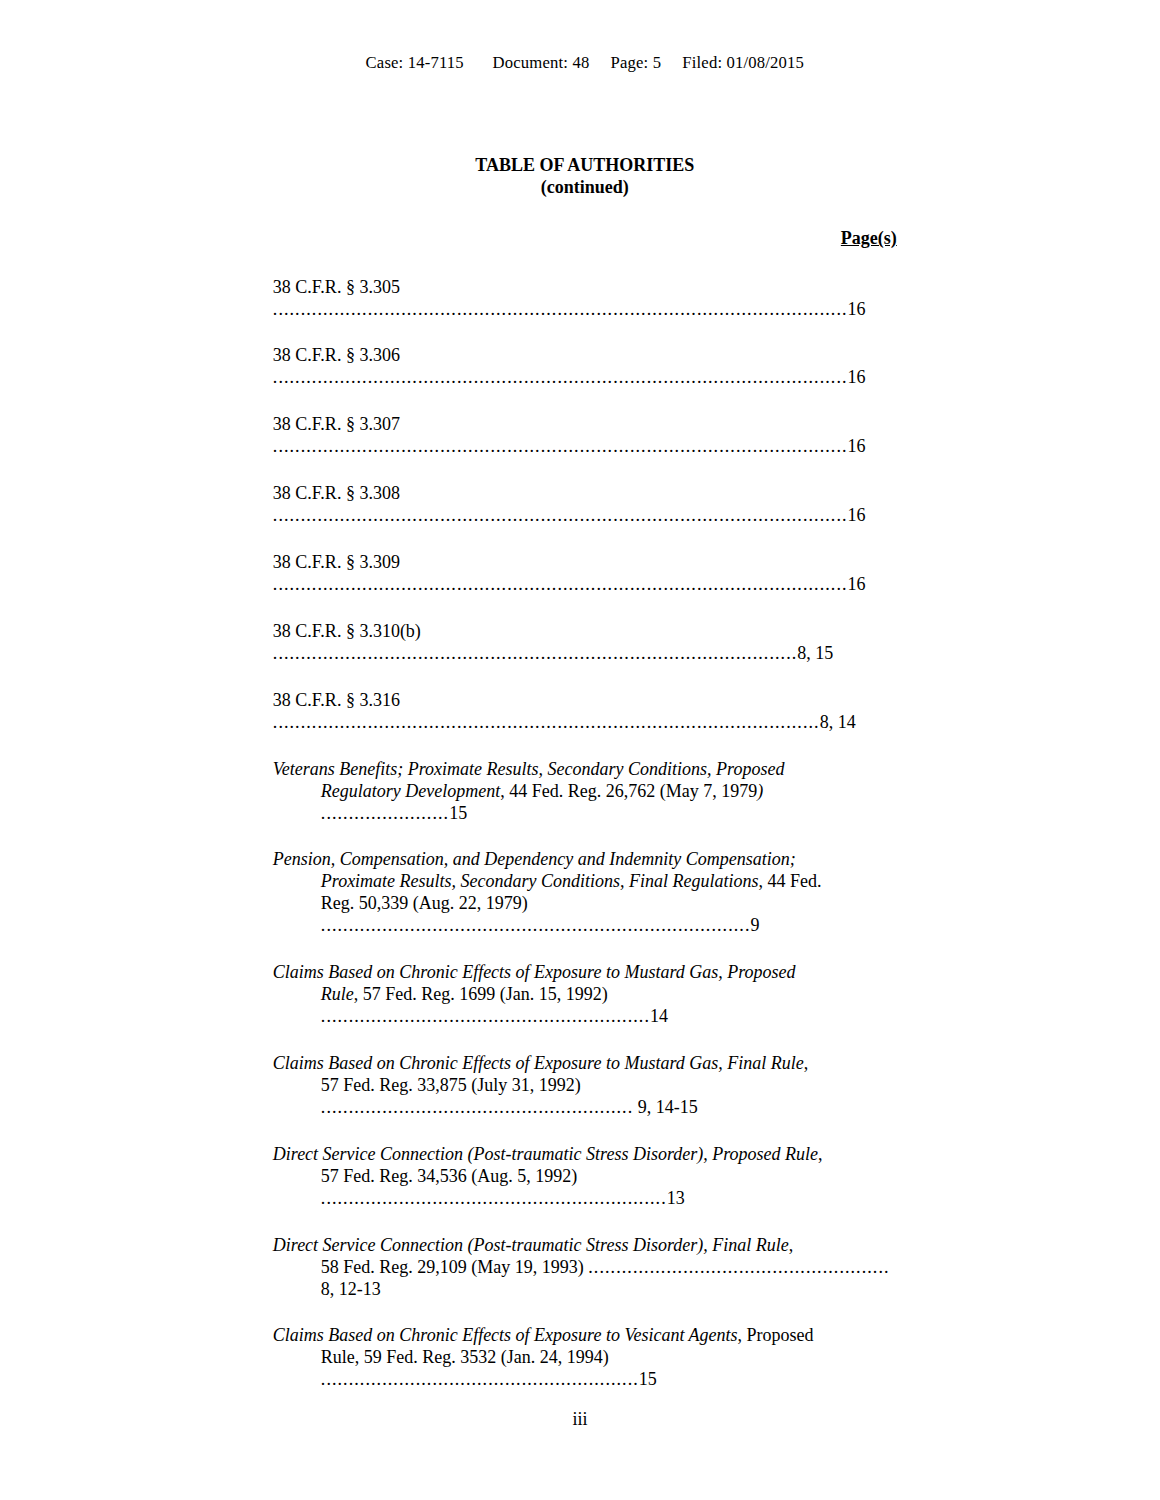Case: 14-7115 Document: 48 Page: 5 Filed: 01/08/2015
TABLE OF AUTHORITIES(continued)
Page(s)
38 C.F.R. § 3.305 ....................................................................................................... 16
38 C.F.R. § 3.306 ....................................................................................................... 16
38 C.F.R. § 3.307 ....................................................................................................... 16
38 C.F.R. § 3.308 ....................................................................................................... 16
38 C.F.R. § 3.309 ....................................................................................................... 16
38 C.F.R. § 3.310(b) .............................................................................................. 8, 15
38 C.F.R. § 3.316 .................................................................................................. 8, 14
Veterans Benefits; Proximate Results, Secondary Conditions, Proposed
Regulatory Development, 44 Fed. Reg. 26,762 (May 7, 1979) ....................... 15
Pension, Compensation, and Dependency and Indemnity Compensation;
Proximate Results, Secondary Conditions, Final Regulations, 44 Fed.
Reg. 50,339 (Aug. 22, 1979) ............................................................................. 9
Claims Based on Chronic Effects of Exposure to Mustard Gas, Proposed
Rule, 57 Fed. Reg. 1699 (Jan. 15, 1992) ........................................................... 14
Claims Based on Chronic Effects of Exposure to Mustard Gas, Final Rule,
57 Fed. Reg. 33,875 (July 31, 1992) ........................................................ 9, 14-15
Direct Service Connection (Post-traumatic Stress Disorder), Proposed Rule,
57 Fed. Reg. 34,536 (Aug. 5, 1992) .............................................................. 13
Direct Service Connection (Post-traumatic Stress Disorder), Final Rule,
58 Fed. Reg. 29,109 (May 19, 1993) ...................................................... 8, 12-13
Claims Based on Chronic Effects of Exposure to Vesicant Agents, Proposed
Rule, 59 Fed. Reg. 3532 (Jan. 24, 1994) ......................................................... 15
iii